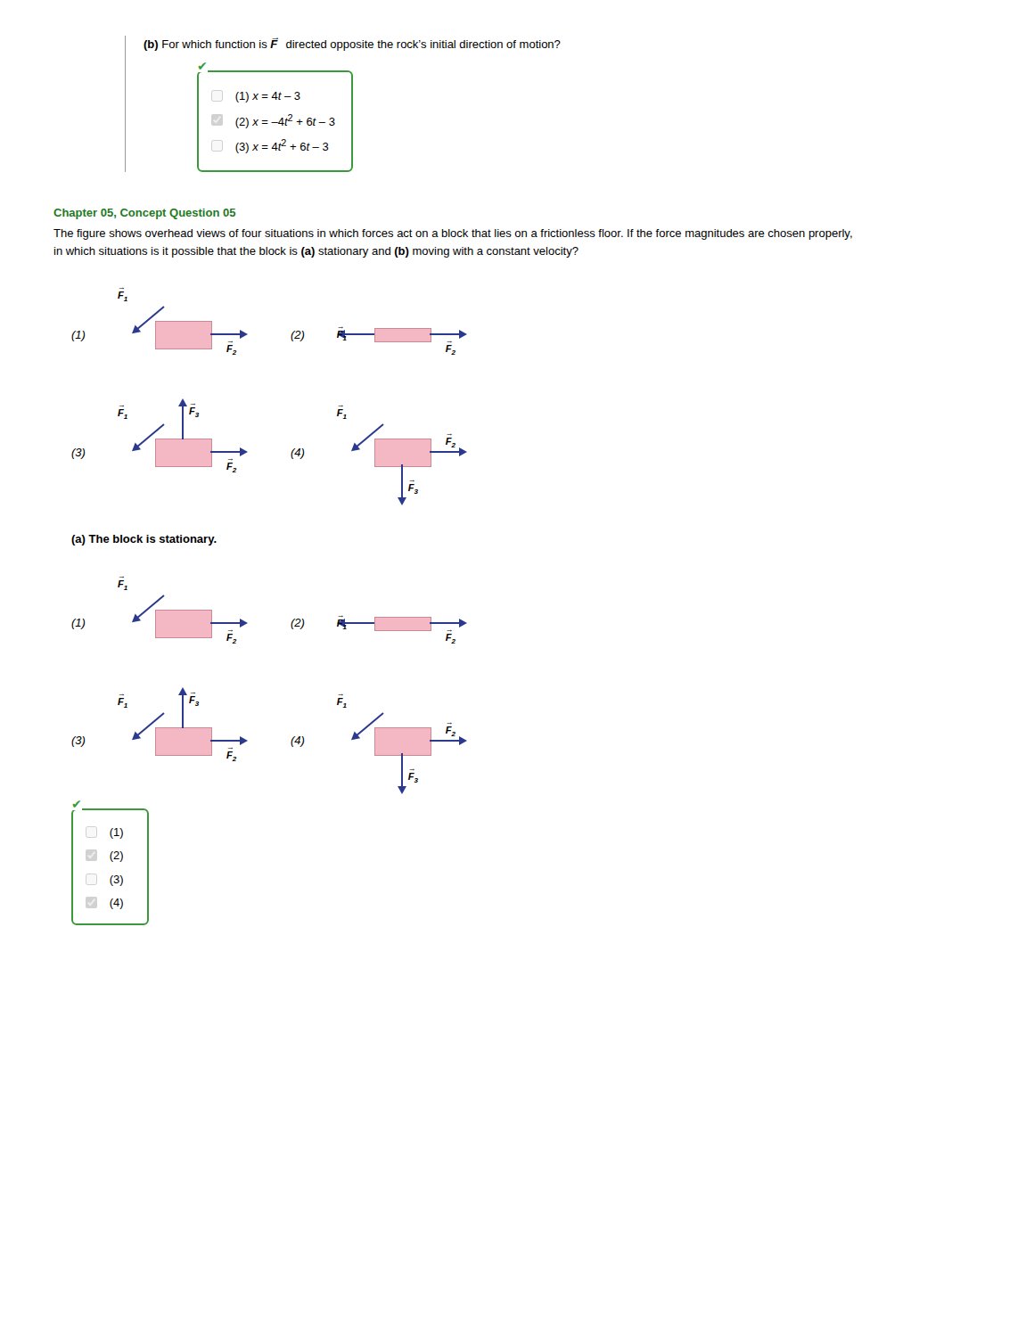(b) For which function is F directed opposite the rock’s initial direction of motion?
(1) x = 4t – 3
(2) x = –4t2 + 6t – 3
(3) x = 4t2 + 6t – 3
Chapter 05, Concept Question 05
The figure shows overhead views of four situations in which forces act on a block that lies on a frictionless floor. If the force magnitudes are chosen properly, in which situations is it possible that the block is (a) stationary and (b) moving with a constant velocity?
| (1) | F 1 F 2 | (2) | F 1 F 2 |
| (3) | F 1 F 3 F 2 | (4) | F 1 F 2 F 3 |
(a) The block is stationary.
| (1) | F 1 F 2 | (2) | F 1 F 2 |
| (3) | F 1 F 3 F 2 | (4) | F 1 F 2 F 3 |
(1)
(2)
(3)
(4)